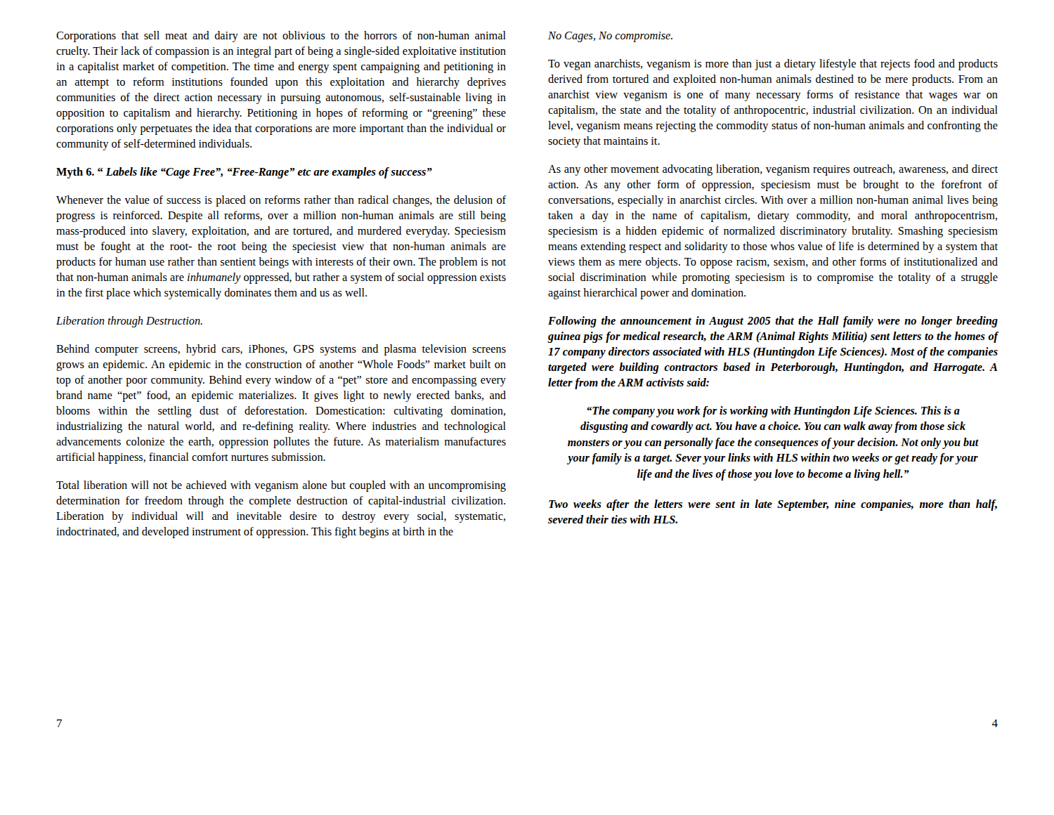Corporations that sell meat and dairy are not oblivious to the horrors of non-human animal cruelty. Their lack of compassion is an integral part of being a single-sided exploitative institution in a capitalist market of competition. The time and energy spent campaigning and petitioning in an attempt to reform institutions founded upon this exploitation and hierarchy deprives communities of the direct action necessary in pursuing autonomous, self-sustainable living in opposition to capitalism and hierarchy. Petitioning in hopes of reforming or “greening” these corporations only perpetuates the idea that corporations are more important than the individual or community of self-determined individuals.
Myth 6. “ Labels like “Cage Free”, “Free-Range” etc are examples of success”
Whenever the value of success is placed on reforms rather than radical changes, the delusion of progress is reinforced. Despite all reforms, over a million non-human animals are still being mass-produced into slavery, exploitation, and are tortured, and murdered everyday. Speciesism must be fought at the root- the root being the speciesist view that non-human animals are products for human use rather than sentient beings with interests of their own. The problem is not that non-human animals are inhumanely oppressed, but rather a system of social oppression exists in the first place which systemically dominates them and us as well.
Liberation through Destruction.
Behind computer screens, hybrid cars, iPhones, GPS systems and plasma television screens grows an epidemic. An epidemic in the construction of another “Whole Foods” market built on top of another poor community. Behind every window of a “pet” store and encompassing every brand name “pet” food, an epidemic materializes. It gives light to newly erected banks, and blooms within the settling dust of deforestation. Domestication: cultivating domination, industrializing the natural world, and re-defining reality. Where industries and technological advancements colonize the earth, oppression pollutes the future. As materialism manufactures artificial happiness, financial comfort nurtures submission.
Total liberation will not be achieved with veganism alone but coupled with an uncompromising determination for freedom through the complete destruction of capital-industrial civilization. Liberation by individual will and inevitable desire to destroy every social, systematic, indoctrinated, and developed instrument of oppression. This fight begins at birth in the
7
No Cages, No compromise.
To vegan anarchists, veganism is more than just a dietary lifestyle that rejects food and products derived from tortured and exploited non-human animals destined to be mere products. From an anarchist view veganism is one of many necessary forms of resistance that wages war on capitalism, the state and the totality of anthropocentric, industrial civilization. On an individual level, veganism means rejecting the commodity status of non-human animals and confronting the society that maintains it.
As any other movement advocating liberation, veganism requires outreach, awareness, and direct action. As any other form of oppression, speciesism must be brought to the forefront of conversations, especially in anarchist circles. With over a million non-human animal lives being taken a day in the name of capitalism, dietary commodity, and moral anthropocentrism, speciesism is a hidden epidemic of normalized discriminatory brutality. Smashing speciesism means extending respect and solidarity to those whos value of life is determined by a system that views them as mere objects. To oppose racism, sexism, and other forms of institutionalized and social discrimination while promoting speciesism is to compromise the totality of a struggle against hierarchical power and domination.
Following the announcement in August 2005 that the Hall family were no longer breeding guinea pigs for medical research, the ARM (Animal Rights Militia) sent letters to the homes of 17 company directors associated with HLS (Huntingdon Life Sciences). Most of the companies targeted were building contractors based in Peterborough, Huntingdon, and Harrogate. A letter from the ARM activists said:
“The company you work for is working with Huntingdon Life Sciences. This is a disgusting and cowardly act. You have a choice. You can walk away from those sick monsters or you can personally face the consequences of your decision. Not only you but your family is a target. Sever your links with HLS within two weeks or get ready for your life and the lives of those you love to become a living hell.”
Two weeks after the letters were sent in late September, nine companies, more than half, severed their ties with HLS.
4